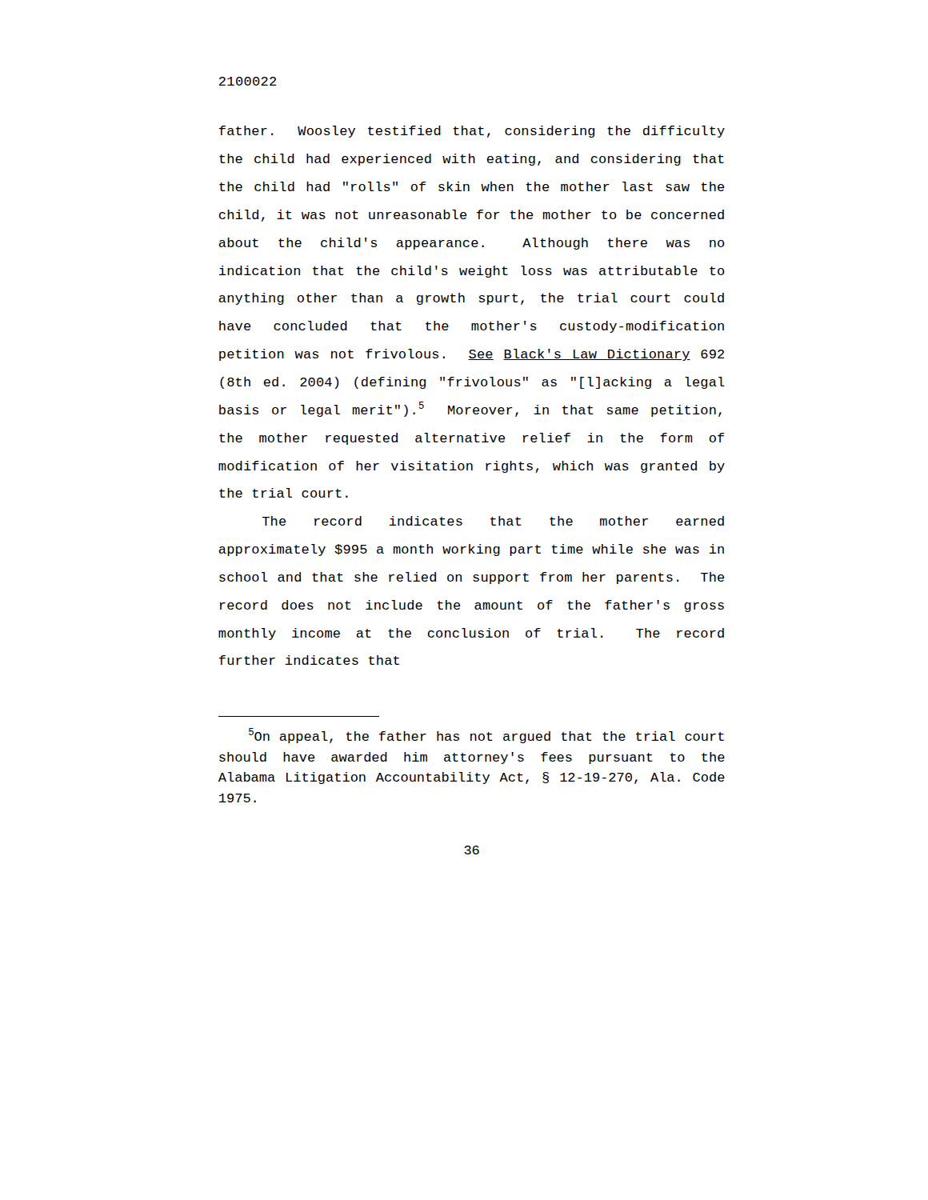2100022
father. Woosley testified that, considering the difficulty the child had experienced with eating, and considering that the child had "rolls" of skin when the mother last saw the child, it was not unreasonable for the mother to be concerned about the child's appearance. Although there was no indication that the child's weight loss was attributable to anything other than a growth spurt, the trial court could have concluded that the mother's custody-modification petition was not frivolous. See Black's Law Dictionary 692 (8th ed. 2004) (defining "frivolous" as "[l]acking a legal basis or legal merit").5 Moreover, in that same petition, the mother requested alternative relief in the form of modification of her visitation rights, which was granted by the trial court.
The record indicates that the mother earned approximately $995 a month working part time while she was in school and that she relied on support from her parents. The record does not include the amount of the father's gross monthly income at the conclusion of trial. The record further indicates that
5On appeal, the father has not argued that the trial court should have awarded him attorney's fees pursuant to the Alabama Litigation Accountability Act, § 12-19-270, Ala. Code 1975.
36